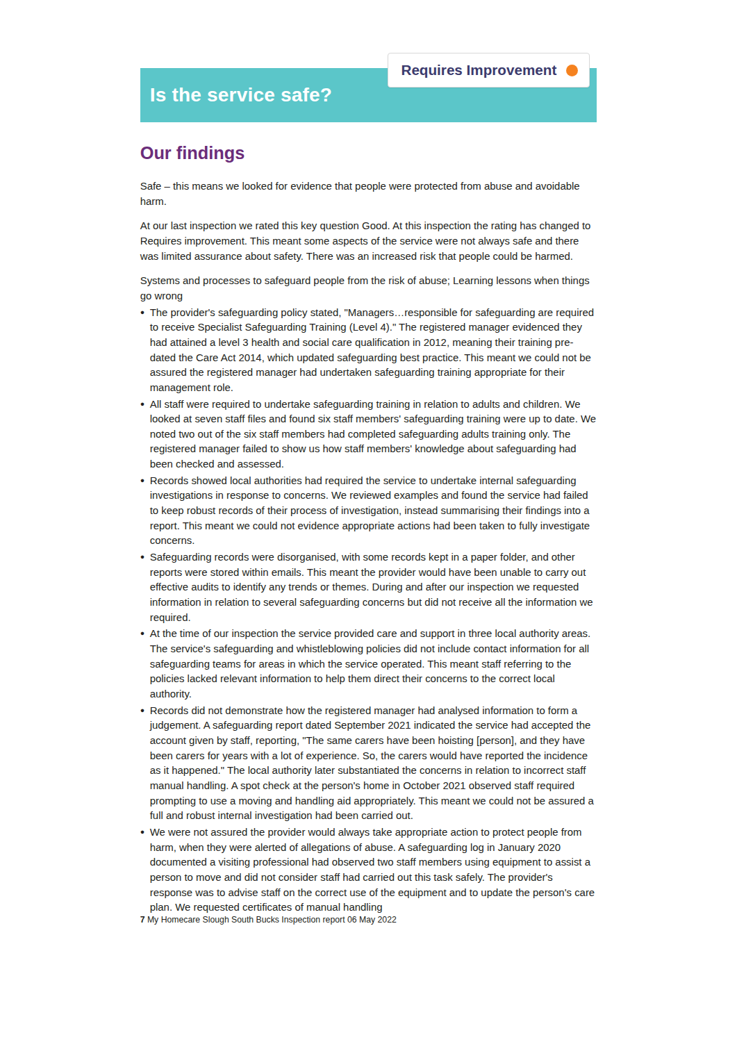Is the service safe?
Requires Improvement
Our findings
Safe – this means we looked for evidence that people were protected from abuse and avoidable harm.
At our last inspection we rated this key question Good. At this inspection the rating has changed to Requires improvement. This meant some aspects of the service were not always safe and there was limited assurance about safety. There was an increased risk that people could be harmed.
Systems and processes to safeguard people from the risk of abuse; Learning lessons when things go wrong
The provider's safeguarding policy stated, "Managers…responsible for safeguarding are required to receive Specialist Safeguarding Training (Level 4)." The registered manager evidenced they had attained a level 3 health and social care qualification in 2012, meaning their training pre-dated the Care Act 2014, which updated safeguarding best practice. This meant we could not be assured the registered manager had undertaken safeguarding training appropriate for their management role.
All staff were required to undertake safeguarding training in relation to adults and children. We looked at seven staff files and found six staff members' safeguarding training were up to date. We noted two out of the six staff members had completed safeguarding adults training only. The registered manager failed to show us how staff members' knowledge about safeguarding had been checked and assessed.
Records showed local authorities had required the service to undertake internal safeguarding investigations in response to concerns. We reviewed examples and found the service had failed to keep robust records of their process of investigation, instead summarising their findings into a report. This meant we could not evidence appropriate actions had been taken to fully investigate concerns.
Safeguarding records were disorganised, with some records kept in a paper folder, and other reports were stored within emails. This meant the provider would have been unable to carry out effective audits to identify any trends or themes. During and after our inspection we requested information in relation to several safeguarding concerns but did not receive all the information we required.
At the time of our inspection the service provided care and support in three local authority areas. The service's safeguarding and whistleblowing policies did not include contact information for all safeguarding teams for areas in which the service operated. This meant staff referring to the policies lacked relevant information to help them direct their concerns to the correct local authority.
Records did not demonstrate how the registered manager had analysed information to form a judgement. A safeguarding report dated September 2021 indicated the service had accepted the account given by staff, reporting, "The same carers have been hoisting [person], and they have been carers for years with a lot of experience. So, the carers would have reported the incidence as it happened." The local authority later substantiated the concerns in relation to incorrect staff manual handling. A spot check at the person's home in October 2021 observed staff required prompting to use a moving and handling aid appropriately. This meant we could not be assured a full and robust internal investigation had been carried out.
We were not assured the provider would always take appropriate action to protect people from harm, when they were alerted of allegations of abuse. A safeguarding log in January 2020 documented a visiting professional had observed two staff members using equipment to assist a person to move and did not consider staff had carried out this task safely. The provider's response was to advise staff on the correct use of the equipment and to update the person's care plan. We requested certificates of manual handling
7 My Homecare Slough South Bucks Inspection report 06 May 2022